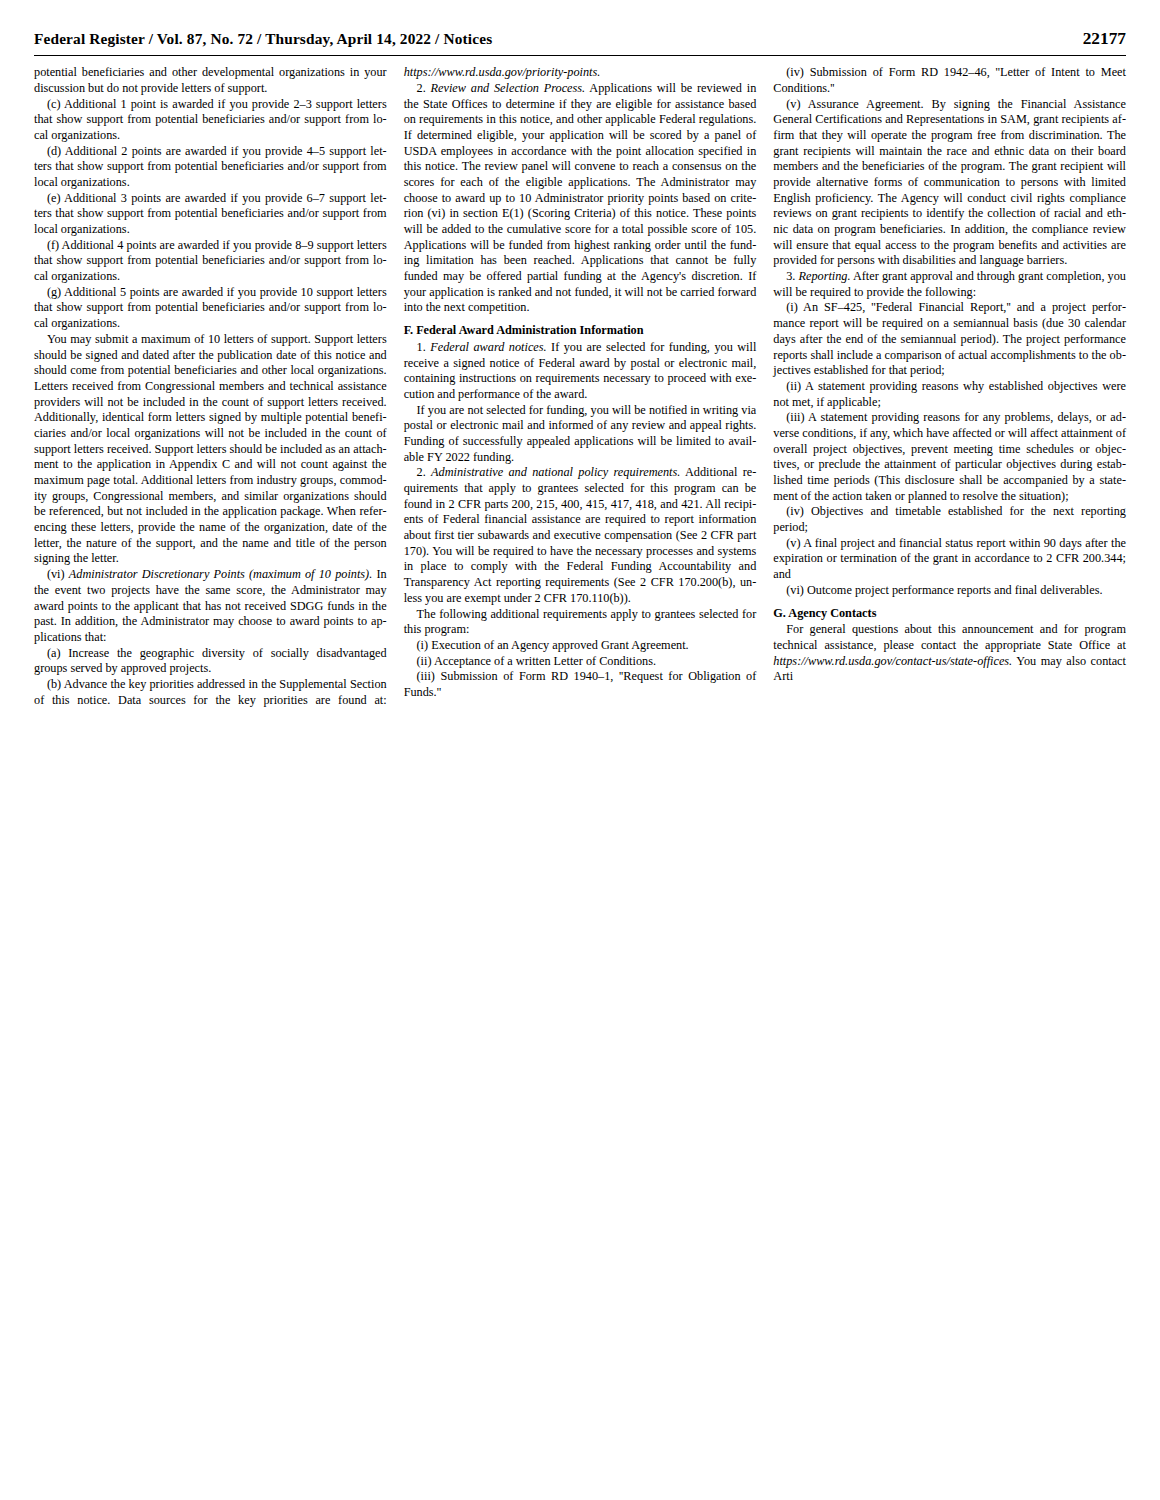Federal Register / Vol. 87, No. 72 / Thursday, April 14, 2022 / Notices
22177
potential beneficiaries and other developmental organizations in your discussion but do not provide letters of support.
(c) Additional 1 point is awarded if you provide 2–3 support letters that show support from potential beneficiaries and/or support from local organizations.
(d) Additional 2 points are awarded if you provide 4–5 support letters that show support from potential beneficiaries and/or support from local organizations.
(e) Additional 3 points are awarded if you provide 6–7 support letters that show support from potential beneficiaries and/or support from local organizations.
(f) Additional 4 points are awarded if you provide 8–9 support letters that show support from potential beneficiaries and/or support from local organizations.
(g) Additional 5 points are awarded if you provide 10 support letters that show support from potential beneficiaries and/or support from local organizations.
You may submit a maximum of 10 letters of support. Support letters should be signed and dated after the publication date of this notice and should come from potential beneficiaries and other local organizations. Letters received from Congressional members and technical assistance providers will not be included in the count of support letters received. Additionally, identical form letters signed by multiple potential beneficiaries and/or local organizations will not be included in the count of support letters received. Support letters should be included as an attachment to the application in Appendix C and will not count against the maximum page total. Additional letters from industry groups, commodity groups, Congressional members, and similar organizations should be referenced, but not included in the application package. When referencing these letters, provide the name of the organization, date of the letter, the nature of the support, and the name and title of the person signing the letter.
(vi) Administrator Discretionary Points (maximum of 10 points). In the event two projects have the same score, the Administrator may award points to the applicant that has not received SDGG funds in the past. In addition, the Administrator may choose to award points to applications that:
(a) Increase the geographic diversity of socially disadvantaged groups served by approved projects.
(b) Advance the key priorities addressed in the Supplemental Section of this notice. Data sources for the key priorities are found at: https://www.rd.usda.gov/priority-points.
2. Review and Selection Process. Applications will be reviewed in the State Offices to determine if they are eligible for assistance based on requirements in this notice, and other applicable Federal regulations. If determined eligible, your application will be scored by a panel of USDA employees in accordance with the point allocation specified in this notice. The review panel will convene to reach a consensus on the scores for each of the eligible applications. The Administrator may choose to award up to 10 Administrator priority points based on criterion (vi) in section E(1) (Scoring Criteria) of this notice. These points will be added to the cumulative score for a total possible score of 105. Applications will be funded from highest ranking order until the funding limitation has been reached. Applications that cannot be fully funded may be offered partial funding at the Agency's discretion. If your application is ranked and not funded, it will not be carried forward into the next competition.
F. Federal Award Administration Information
1. Federal award notices. If you are selected for funding, you will receive a signed notice of Federal award by postal or electronic mail, containing instructions on requirements necessary to proceed with execution and performance of the award.
If you are not selected for funding, you will be notified in writing via postal or electronic mail and informed of any review and appeal rights. Funding of successfully appealed applications will be limited to available FY 2022 funding.
2. Administrative and national policy requirements. Additional requirements that apply to grantees selected for this program can be found in 2 CFR parts 200, 215, 400, 415, 417, 418, and 421. All recipients of Federal financial assistance are required to report information about first tier subawards and executive compensation (See 2 CFR part 170). You will be required to have the necessary processes and systems in place to comply with the Federal Funding Accountability and Transparency Act reporting requirements (See 2 CFR 170.200(b), unless you are exempt under 2 CFR 170.110(b)).
The following additional requirements apply to grantees selected for this program:
(i) Execution of an Agency approved Grant Agreement.
(ii) Acceptance of a written Letter of Conditions.
(iii) Submission of Form RD 1940–1, ''Request for Obligation of Funds.''
(iv) Submission of Form RD 1942–46, ''Letter of Intent to Meet Conditions.''
(v) Assurance Agreement. By signing the Financial Assistance General Certifications and Representations in SAM, grant recipients affirm that they will operate the program free from discrimination. The grant recipients will maintain the race and ethnic data on their board members and the beneficiaries of the program. The grant recipient will provide alternative forms of communication to persons with limited English proficiency. The Agency will conduct civil rights compliance reviews on grant recipients to identify the collection of racial and ethnic data on program beneficiaries. In addition, the compliance review will ensure that equal access to the program benefits and activities are provided for persons with disabilities and language barriers.
3. Reporting. After grant approval and through grant completion, you will be required to provide the following:
(i) An SF–425, ''Federal Financial Report,'' and a project performance report will be required on a semiannual basis (due 30 calendar days after the end of the semiannual period). The project performance reports shall include a comparison of actual accomplishments to the objectives established for that period;
(ii) A statement providing reasons why established objectives were not met, if applicable;
(iii) A statement providing reasons for any problems, delays, or adverse conditions, if any, which have affected or will affect attainment of overall project objectives, prevent meeting time schedules or objectives, or preclude the attainment of particular objectives during established time periods (This disclosure shall be accompanied by a statement of the action taken or planned to resolve the situation);
(iv) Objectives and timetable established for the next reporting period;
(v) A final project and financial status report within 90 days after the expiration or termination of the grant in accordance to 2 CFR 200.344; and
(vi) Outcome project performance reports and final deliverables.
G. Agency Contacts
For general questions about this announcement and for program technical assistance, please contact the appropriate State Office at https://www.rd.usda.gov/contact-us/state-offices. You may also contact Arti